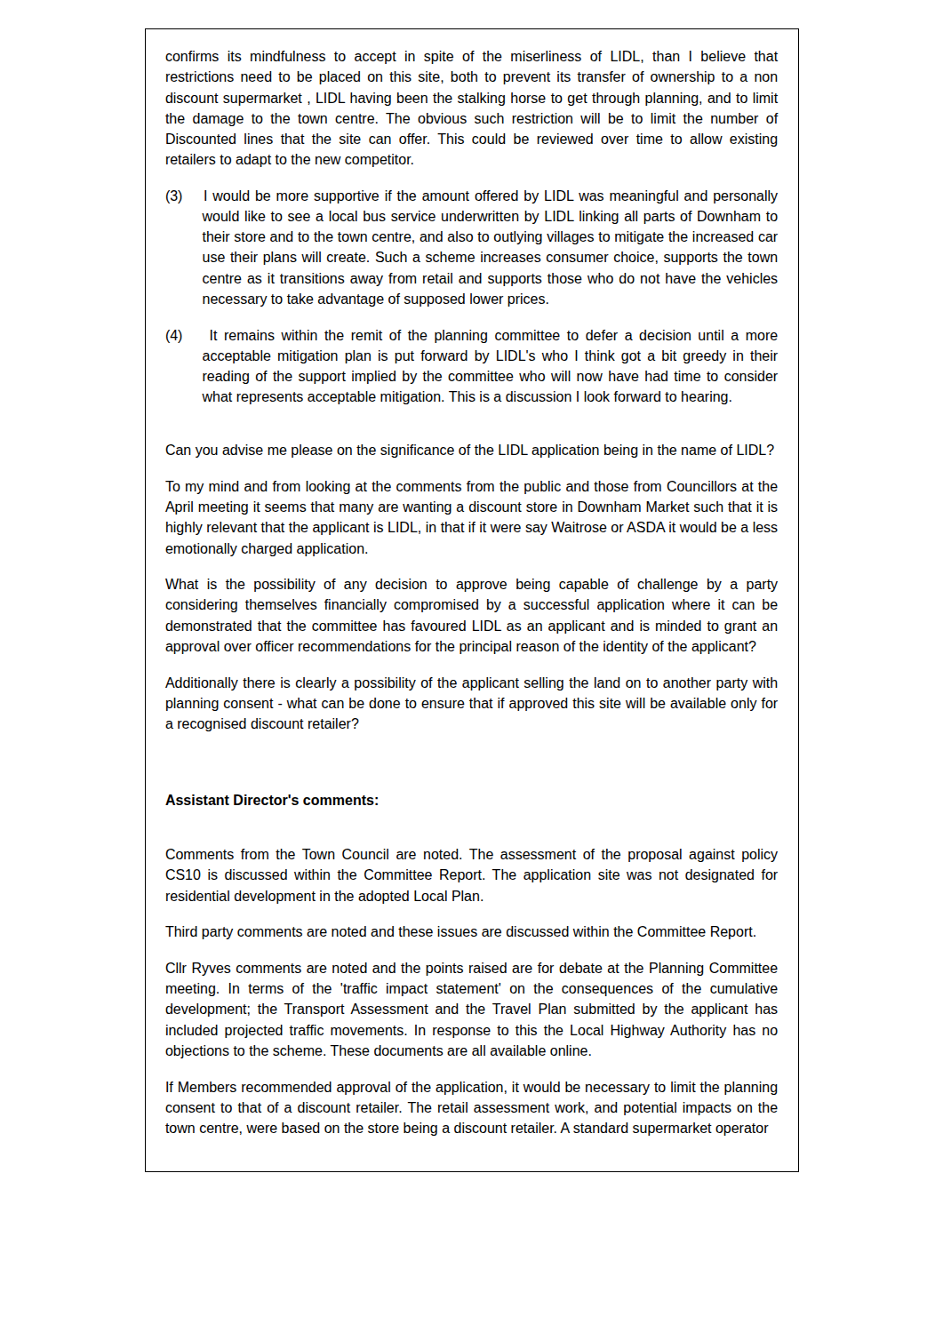confirms its mindfulness to accept in spite of the miserliness of LIDL, than I believe that restrictions need to be placed on this site, both to prevent its transfer of ownership to a non discount supermarket , LIDL having been the stalking horse to get through planning, and to limit the damage to the town centre. The obvious such restriction will be to limit the number of Discounted lines that the site can offer. This could be reviewed over time to allow existing retailers to adapt to the new competitor.
(3) I would be more supportive if the amount offered by LIDL was meaningful and personally would like to see a local bus service underwritten by LIDL linking all parts of Downham to their store and to the town centre, and also to outlying villages to mitigate the increased car use their plans will create. Such a scheme increases consumer choice, supports the town centre as it transitions away from retail and supports those who do not have the vehicles necessary to take advantage of supposed lower prices.
(4) It remains within the remit of the planning committee to defer a decision until a more acceptable mitigation plan is put forward by LIDL's who I think got a bit greedy in their reading of the support implied by the committee who will now have had time to consider what represents acceptable mitigation. This is a discussion I look forward to hearing.
Can you advise me please on the significance of the LIDL application being in the name of LIDL?
To my mind and from looking at the comments from the public and those from Councillors at the April meeting it seems that many are wanting a discount store in Downham Market such that it is highly relevant that the applicant is LIDL, in that if it were say Waitrose or ASDA it would be a less emotionally charged application.
What is the possibility of any decision to approve being capable of challenge by a party considering themselves financially compromised by a successful application where it can be demonstrated that the committee has favoured LIDL as an applicant and is minded to grant an approval over officer recommendations for the principal reason of the identity of the applicant?
Additionally there is clearly a possibility of the applicant selling the land on to another party with planning consent - what can be done to ensure that if approved this site will be available only for a recognised discount retailer?
Assistant Director's comments:
Comments from the Town Council are noted. The assessment of the proposal against policy CS10 is discussed within the Committee Report. The application site was not designated for residential development in the adopted Local Plan.
Third party comments are noted and these issues are discussed within the Committee Report.
Cllr Ryves comments are noted and the points raised are for debate at the Planning Committee meeting. In terms of the 'traffic impact statement' on the consequences of the cumulative development; the Transport Assessment and the Travel Plan submitted by the applicant has included projected traffic movements. In response to this the Local Highway Authority has no objections to the scheme. These documents are all available online.
If Members recommended approval of the application, it would be necessary to limit the planning consent to that of a discount retailer. The retail assessment work, and potential impacts on the town centre, were based on the store being a discount retailer. A standard supermarket operator